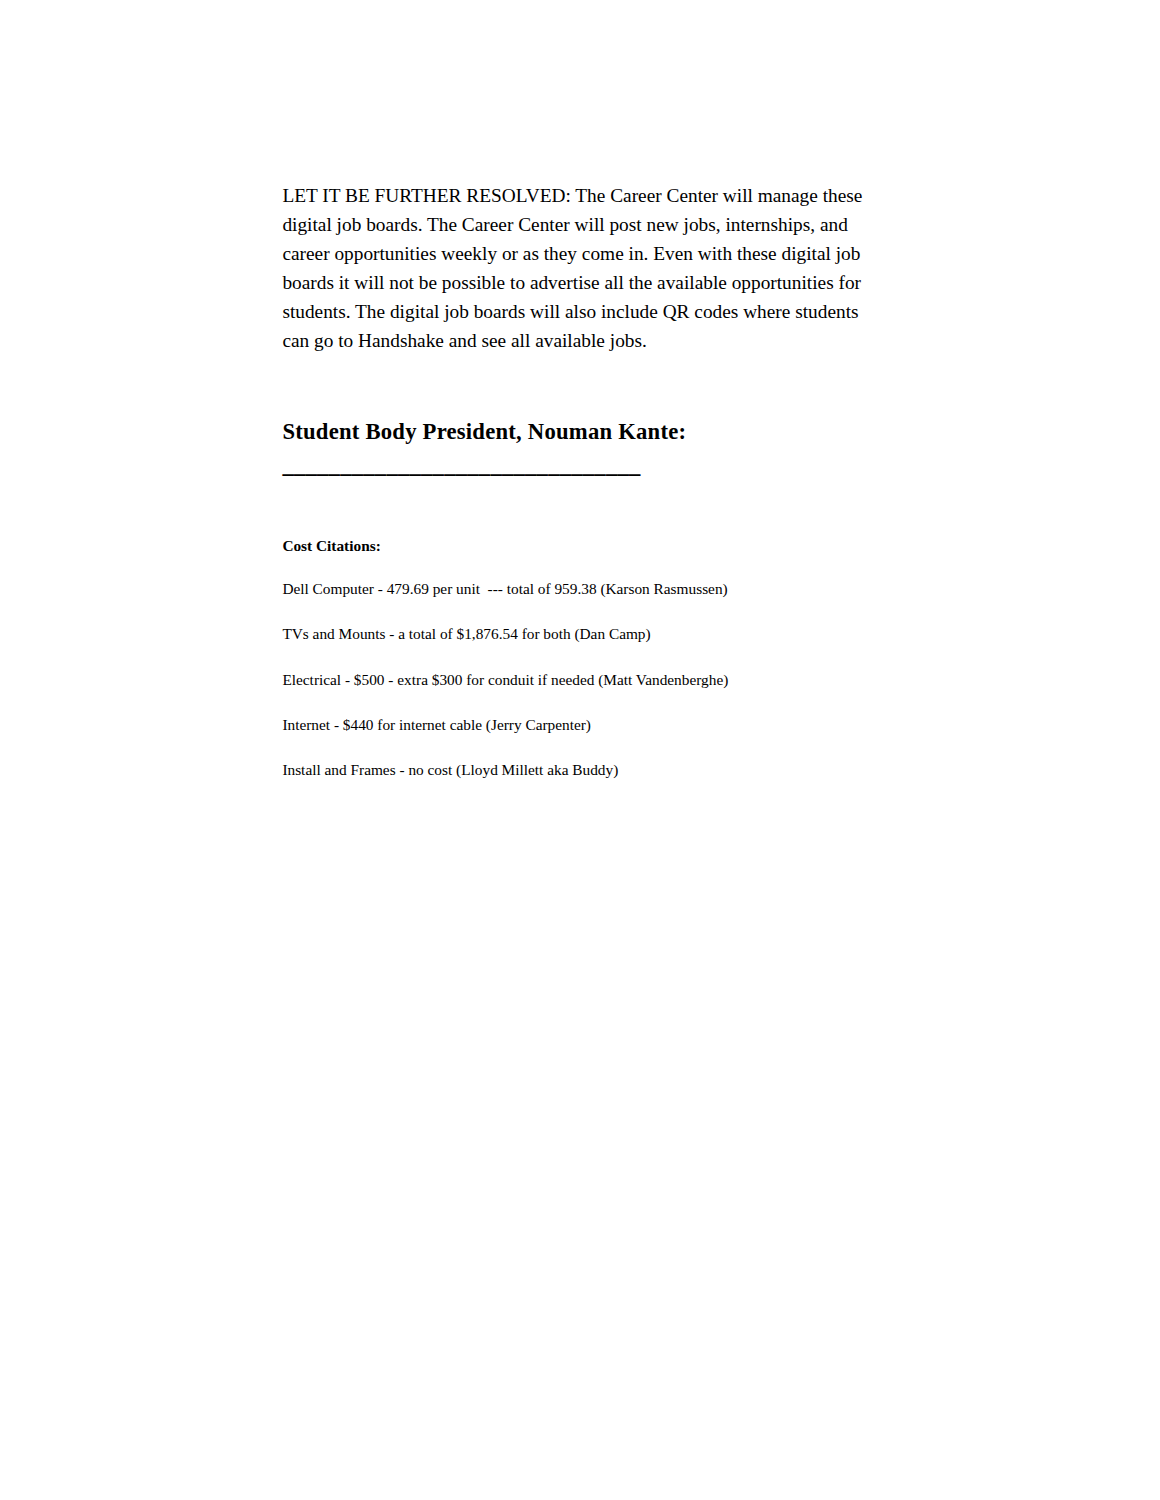LET IT BE FURTHER RESOLVED: The Career Center will manage these digital job boards. The Career Center will post new jobs, internships, and career opportunities weekly or as they come in. Even with these digital job boards it will not be possible to advertise all the available opportunities for students. The digital job boards will also include QR codes where students can go to Handshake and see all available jobs.
Student Body President, Nouman Kante: _______________________________
Cost Citations:
Dell Computer - 479.69 per unit --- total of 959.38 (Karson Rasmussen)
TVs and Mounts - a total of $1,876.54 for both (Dan Camp)
Electrical - $500 - extra $300 for conduit if needed (Matt Vandenberghe)
Internet - $440 for internet cable (Jerry Carpenter)
Install and Frames - no cost (Lloyd Millett aka Buddy)